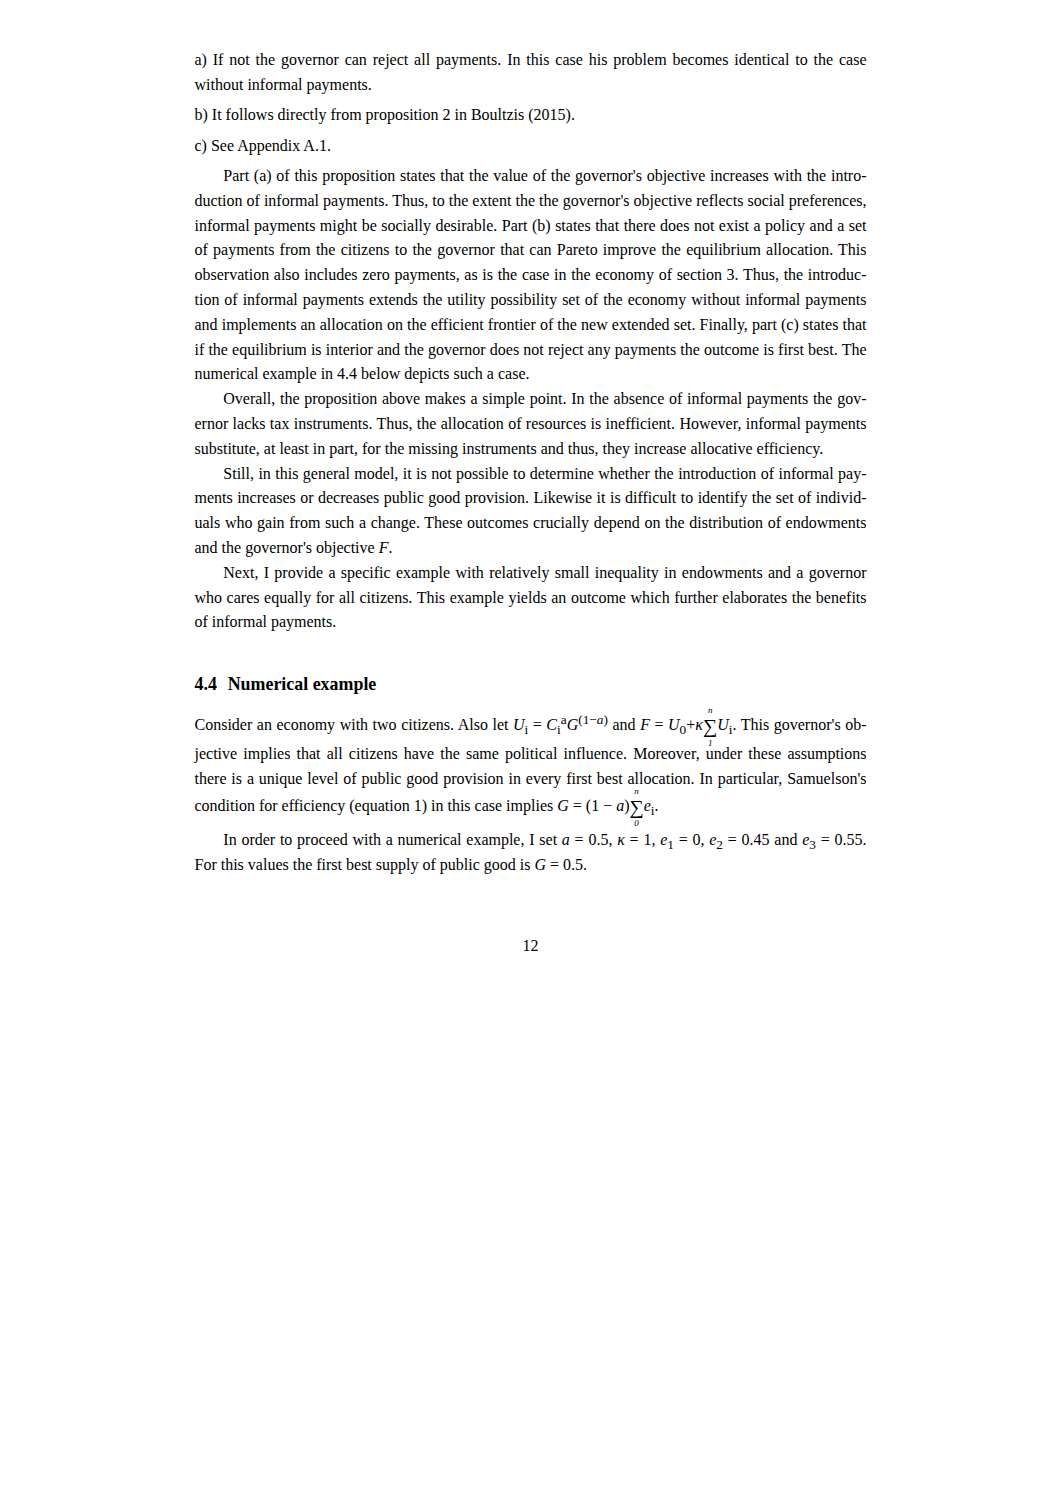a) If not the governor can reject all payments. In this case his problem becomes identical to the case without informal payments.
b) It follows directly from proposition 2 in Boultzis (2015).
c) See Appendix A.1.
Part (a) of this proposition states that the value of the governor's objective increases with the introduction of informal payments. Thus, to the extent the the governor's objective reflects social preferences, informal payments might be socially desirable. Part (b) states that there does not exist a policy and a set of payments from the citizens to the governor that can Pareto improve the equilibrium allocation. This observation also includes zero payments, as is the case in the economy of section 3. Thus, the introduction of informal payments extends the utility possibility set of the economy without informal payments and implements an allocation on the efficient frontier of the new extended set. Finally, part (c) states that if the equilibrium is interior and the governor does not reject any payments the outcome is first best. The numerical example in 4.4 below depicts such a case.
Overall, the proposition above makes a simple point. In the absence of informal payments the governor lacks tax instruments. Thus, the allocation of resources is inefficient. However, informal payments substitute, at least in part, for the missing instruments and thus, they increase allocative efficiency.
Still, in this general model, it is not possible to determine whether the introduction of informal payments increases or decreases public good provision. Likewise it is difficult to identify the set of individuals who gain from such a change. These outcomes crucially depend on the distribution of endowments and the governor's objective F.
Next, I provide a specific example with relatively small inequality in endowments and a governor who cares equally for all citizens. This example yields an outcome which further elaborates the benefits of informal payments.
4.4 Numerical example
Consider an economy with two citizens. Also let Ui = CiaG(1−a) and F = U0+κn∑1 Ui. This governor's objective implies that all citizens have the same political influence. Moreover, under these assumptions there is a unique level of public good provision in every first best allocation. In particular, Samuelson's condition for efficiency (equation 1) in this case implies G = (1 − a)n∑0 ei.
In order to proceed with a numerical example, I set a = 0.5, κ = 1, e1 = 0, e2 = 0.45 and e3 = 0.55. For this values the first best supply of public good is G = 0.5.
12